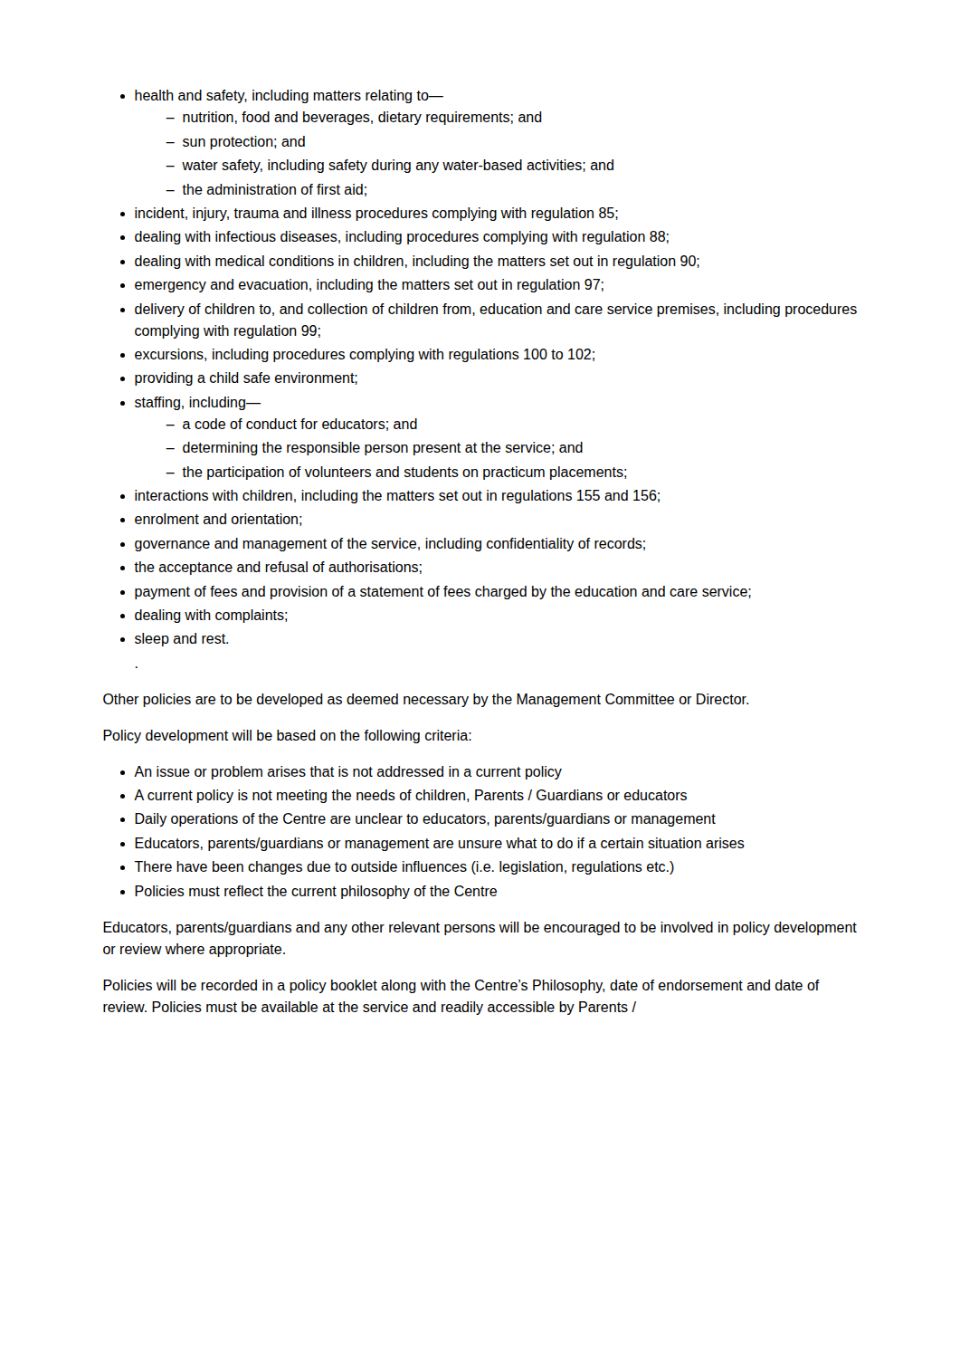health and safety, including matters relating to—
nutrition, food and beverages, dietary requirements; and
sun protection; and
water safety, including safety during any water-based activities; and
the administration of first aid;
incident, injury, trauma and illness procedures complying with regulation 85;
dealing with infectious diseases, including procedures complying with regulation 88;
dealing with medical conditions in children, including the matters set out in regulation 90;
emergency and evacuation, including the matters set out in regulation 97;
delivery of children to, and collection of children from, education and care service premises, including procedures complying with regulation 99;
excursions, including procedures complying with regulations 100 to 102;
providing a child safe environment;
staffing, including—
a code of conduct for educators; and
determining the responsible person present at the service; and
the participation of volunteers and students on practicum placements;
interactions with children, including the matters set out in regulations 155 and 156;
enrolment and orientation;
governance and management of the service, including confidentiality of records;
the acceptance and refusal of authorisations;
payment of fees and provision of a statement of fees charged by the education and care service;
dealing with complaints;
sleep and rest.
.
Other policies are to be developed as deemed necessary by the Management Committee or Director.
Policy development will be based on the following criteria:
An issue or problem arises that is not addressed in a current policy
A current policy is not meeting the needs of children, Parents / Guardians or educators
Daily operations of the Centre are unclear to educators, parents/guardians or management
Educators, parents/guardians or management are unsure what to do if a certain situation arises
There have been changes due to outside influences (i.e. legislation, regulations etc.)
Policies must reflect the current philosophy of the Centre
Educators, parents/guardians and any other relevant persons will be encouraged to be involved in policy development or review where appropriate.
Policies will be recorded in a policy booklet along with the Centre’s Philosophy, date of endorsement and date of review. Policies must be available at the service and readily accessible by Parents /